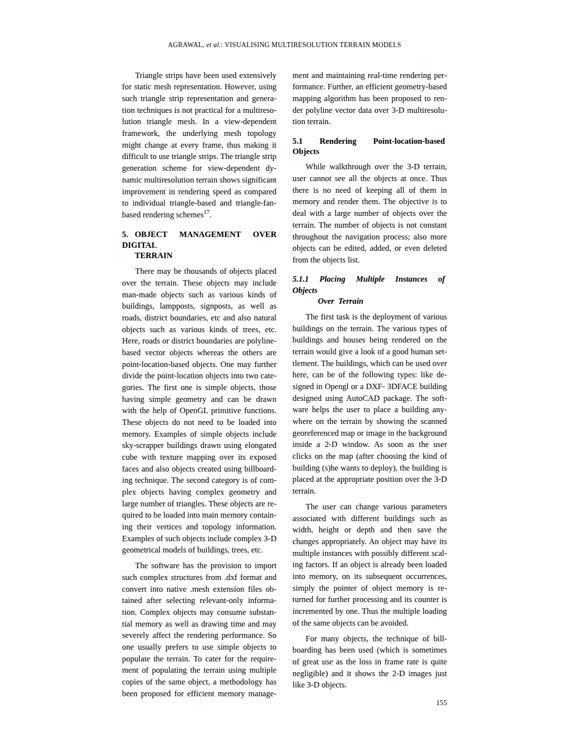AGRAWAL, et al.: VISUALISING MULTIRESOLUTION TERRAIN MODELS
Triangle strips have been used extensively for static mesh representation. However, using such triangle strip representation and generation techniques is not practical for a multiresolution triangle mesh. In a view-dependent framework, the underlying mesh topology might change at every frame, thus making it difficult to use triangle strips. The triangle strip generation scheme for view-dependent dynamic multiresolution terrain shows significant improvement in rendering speed as compared to individual triangle-based and triangle-fan-based rendering schemes17.
5. OBJECT MANAGEMENT OVER DIGITAL TERRAIN
There may be thousands of objects placed over the terrain. These objects may include man-made objects such as various kinds of buildings, lampposts, signposts, as well as roads, district boundaries, etc and also natural objects such as various kinds of trees, etc. Here, roads or district boundaries are polyline-based vector objects whereas the others are point-location-based objects. One may further divide the point-location objects into two categories. The first one is simple objects, those having simple geometry and can be drawn with the help of OpenGL primitive functions. These objects do not need to be loaded into memory. Examples of simple objects include sky-scrapper buildings drawn using elongated cube with texture mapping over its exposed faces and also objects created using billboarding technique. The second category is of complex objects having complex geometry and large number of triangles. These objects are required to be loaded into main memory containing their vertices and topology information. Examples of such objects include complex 3-D geometrical models of buildings, trees, etc.
The software has the provision to import such complex structures from .dxf format and convert into native .mesh extension files obtained after selecting relevant-only information. Complex objects may consume substantial memory as well as drawing time and may severely affect the rendering performance. So one usually prefers to use simple objects to populate the terrain. To cater for the requirement of populating the terrain using multiple copies of the same object, a methodology has been proposed for efficient memory management and maintaining real-time rendering performance. Further, an efficient geometry-based mapping algorithm has been proposed to render polyline vector data over 3-D multiresolution terrain.
5.1 Rendering Point-location-based Objects
While walkthrough over the 3-D terrain, user cannot see all the objects at once. Thus there is no need of keeping all of them in memory and render them. The objective is to deal with a large number of objects over the terrain. The number of objects is not constant throughout the navigation process; also more objects can be edited, added, or even deleted from the objects list.
5.1.1 Placing Multiple Instances of ObjectsOver Terrain
The first task is the deployment of various buildings on the terrain. The various types of buildings and houses being rendered on the terrain would give a look of a good human settlement. The buildings, which can be used over here, can be of the following types: like designed in Opengl or a DXF- 3DFACE building designed using AutoCAD package. The software helps the user to place a building anywhere on the terrain by showing the scanned georeferenced map or image in the background inside a 2-D window. As soon as the user clicks on the map (after choosing the kind of building (s)he wants to deploy), the building is placed at the appropriate position over the 3-D terrain.
The user can change various parameters associated with different buildings such as width, height or depth and then save the changes appropriately. An object may have its multiple instances with possibly different scaling factors. If an object is already been loaded into memory, on its subsequent occurrences, simply the pointer of object memory is returned for further processing and its counter is incremented by one. Thus the multiple loading of the same objects can be avoided.
For many objects, the technique of billboarding has been used (which is sometimes of great use as the loss in frame rate is quite negligible) and it shows the 2-D images just like 3-D objects.
155